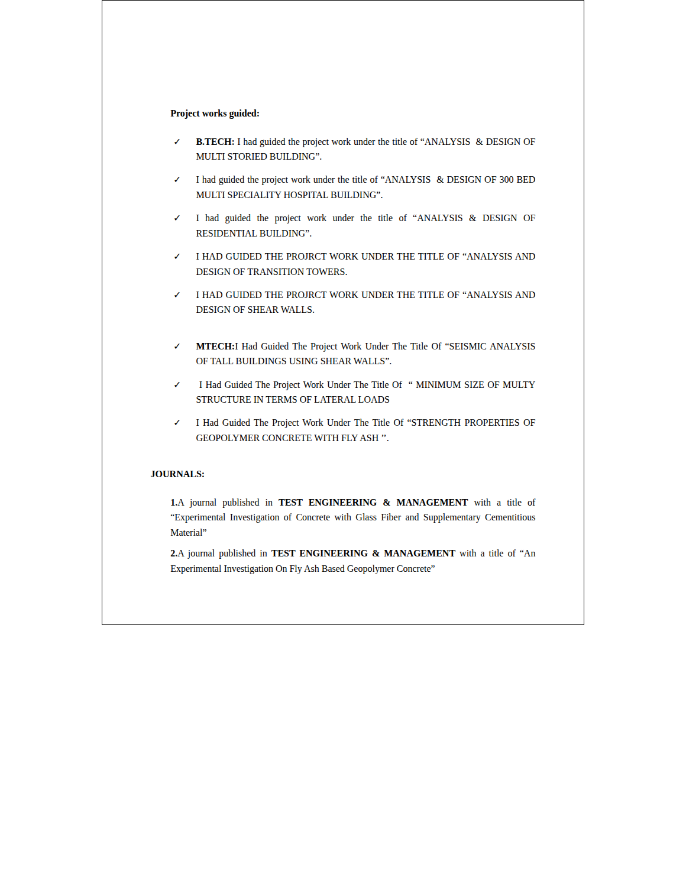Project works guided:
B.TECH: I had guided the project work under the title of “ANALYSIS & DESIGN OF MULTI STORIED BUILDING”.
I had guided the project work under the title of “ANALYSIS & DESIGN OF 300 BED MULTI SPECIALITY HOSPITAL BUILDING”.
I had guided the project work under the title of “ANALYSIS & DESIGN OF RESIDENTIAL BUILDING”.
I HAD GUIDED THE PROJRCT WORK UNDER THE TITLE OF “ANALYSIS AND DESIGN OF TRANSITION TOWERS.
I HAD GUIDED THE PROJRCT WORK UNDER THE TITLE OF “ANALYSIS AND DESIGN OF SHEAR WALLS.
MTECH: I Had Guided The Project Work Under The Title Of “SEISMIC ANALYSIS OF TALL BUILDINGS USING SHEAR WALLS”.
I Had Guided The Project Work Under The Title Of “ MINIMUM SIZE OF MULTY STRUCTURE IN TERMS OF LATERAL LOADS
I Had Guided The Project Work Under The Title Of “STRENGTH PROPERTIES OF GEOPOLYMER CONCRETE WITH FLY ASH ’’.
JOURNALS:
1. A journal published in TEST ENGINEERING & MANAGEMENT with a title of “Experimental Investigation of Concrete with Glass Fiber and Supplementary Cementitious Material”
2. A journal published in TEST ENGINEERING & MANAGEMENT with a title of “An Experimental Investigation On Fly Ash Based Geopolymer Concrete”